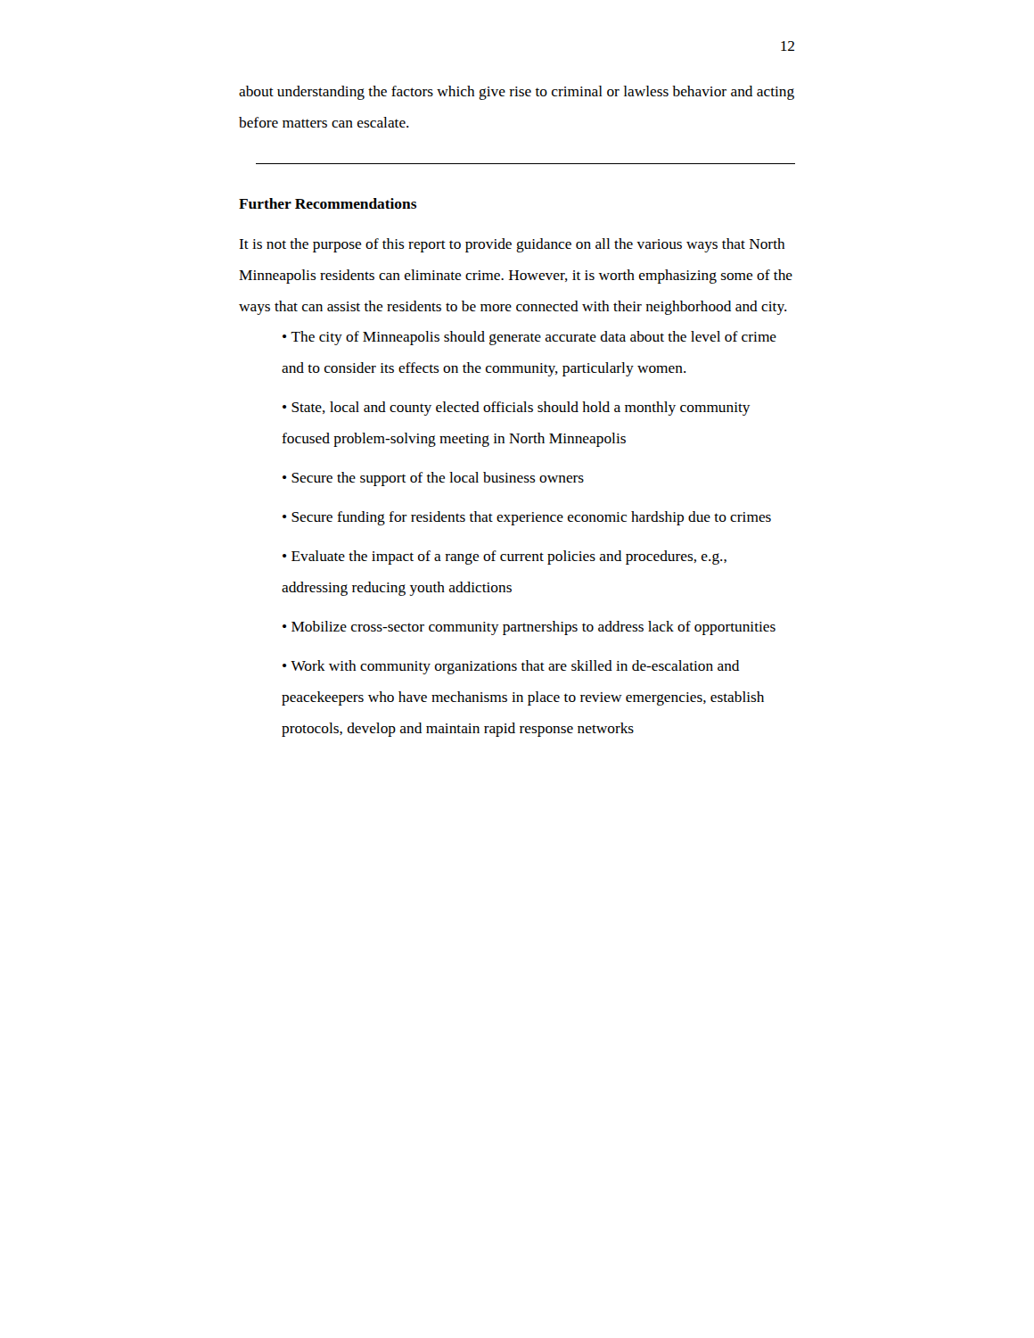12
about understanding the factors which give rise to criminal or lawless behavior and acting before matters can escalate.
Further Recommendations
It is not the purpose of this report to provide guidance on all the various ways that North Minneapolis residents can eliminate crime. However, it is worth emphasizing some of the ways that can assist the residents to be more connected with their neighborhood and city.
The city of Minneapolis should generate accurate data about the level of crime and to consider its effects on the community, particularly women.
State, local and county elected officials should hold a monthly community focused problem-solving meeting in North Minneapolis
Secure the support of the local business owners
Secure funding for residents that experience economic hardship due to crimes
Evaluate the impact of a range of current policies and procedures, e.g., addressing reducing youth addictions
Mobilize cross-sector community partnerships to address lack of opportunities
Work with community organizations that are skilled in de-escalation and peacekeepers who have mechanisms in place to review emergencies, establish protocols, develop and maintain rapid response networks